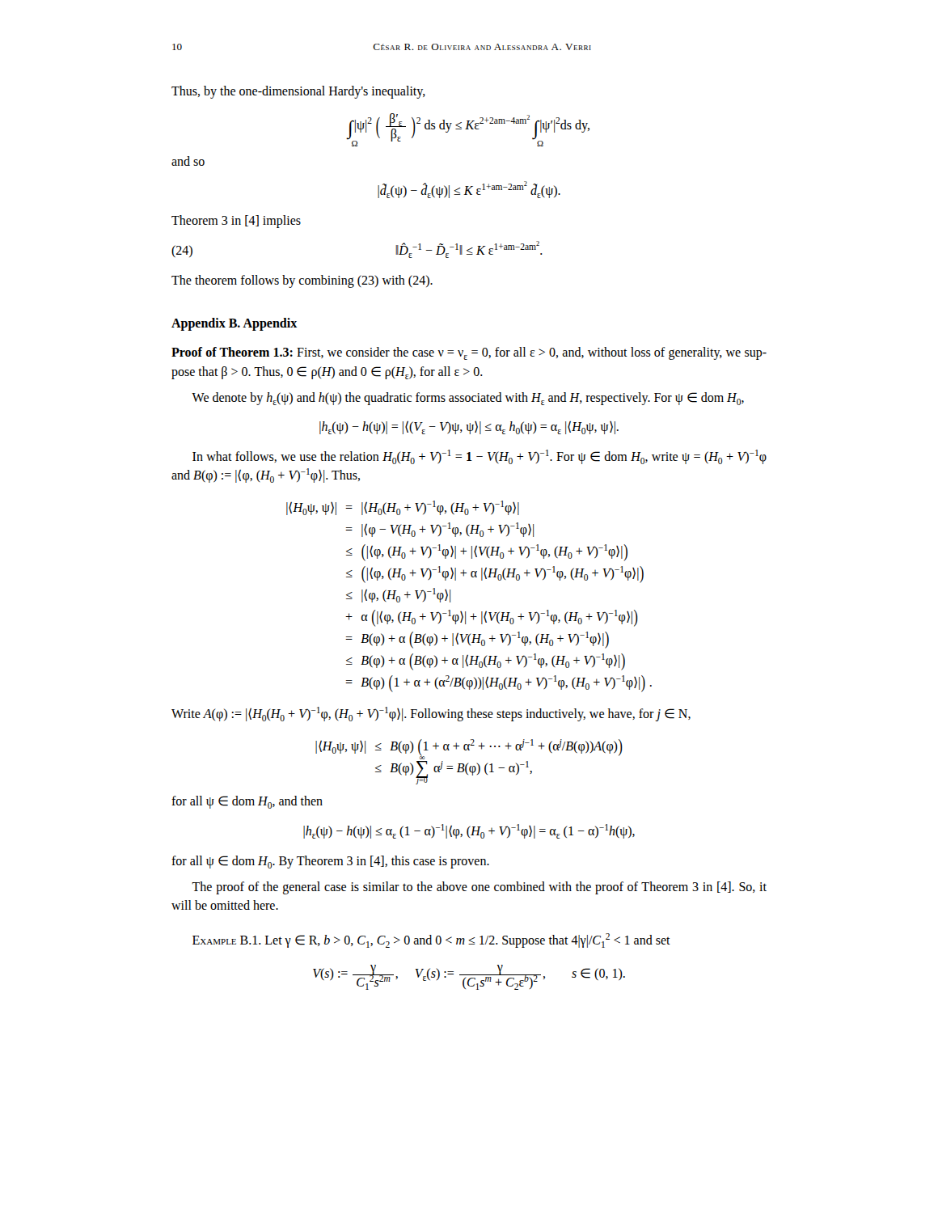10 César R. de Oliveira and Alessandra A. Verri
Thus, by the one-dimensional Hardy's inequality,
∫Ω|ψ|2 ( β′ε βε )2 ds dy ≤ Kε2+2am−4am2 ∫Ω|ψ′|2ds dy,
and so
|d̃ε(ψ) − d̂ε(ψ)| ≤ K ε1+am−2am2 d̃ε(ψ).
Theorem 3 in [4] implies
(24) ‖D̂ε−1 − D̃ε−1‖ ≤ K ε1+am−2am2.
The theorem follows by combining (23) with (24).
Appendix B. Appendix
Proof of Theorem 1.3: First, we consider the case ν = νε = 0, for all ε > 0, and, without loss of generality, we suppose that β > 0. Thus, 0 ∈ ρ(H) and 0 ∈ ρ(Hε), for all ε > 0.
We denote by hε(ψ) and h(ψ) the quadratic forms associated with Hε and H, respectively. For ψ ∈ dom H0,
|hε(ψ) − h(ψ)| = |⟨(Vε − V)ψ, ψ⟩| ≤ αε h0(ψ) = αε |⟨H0ψ, ψ⟩|.
In what follows, we use the relation H0(H0 + V)−1 = 1 − V(H0 + V)−1. For ψ ∈ dom H0, write ψ = (H0 + V)−1φ and B(φ) := |⟨φ, (H0 + V)−1φ⟩|. Thus,
| /⟨ H 0 ψ, ψ⟩/ | = | /⟨ H 0 ( H 0 + V ) −1 φ, ( H 0 + V ) −1 φ⟩/ |
| | = | /⟨φ − V ( H 0 + V ) −1 φ, ( H 0 + V ) −1 φ⟩/ |
| | ≤ | ( /⟨φ, ( H 0 + V ) −1 φ⟩/ + /⟨ V ( H 0 + V ) −1 φ, ( H 0 + V ) −1 φ⟩/ ) |
| | ≤ | ( /⟨φ, ( H 0 + V ) −1 φ⟩/ + α /⟨ H 0 ( H 0 + V ) −1 φ, ( H 0 + V ) −1 φ⟩/ ) |
| | ≤ | /⟨φ, ( H 0 + V ) −1 φ⟩/ |
| | + | α ( /⟨φ, ( H 0 + V ) −1 φ⟩/ + /⟨ V ( H 0 + V ) −1 φ, ( H 0 + V ) −1 φ⟩/ ) |
| | = | B (φ) + α ( B (φ) + /⟨ V ( H 0 + V ) −1 φ, ( H 0 + V ) −1 φ⟩/ ) |
| | ≤ | B (φ) + α ( B (φ) + α /⟨ H 0 ( H 0 + V ) −1 φ, ( H 0 + V ) −1 φ⟩/ ) |
| | = | B (φ) ( 1 + α + (α 2 / B (φ))/⟨ H 0 ( H 0 + V ) −1 φ, ( H 0 + V ) −1 φ⟩/ ) . |
Write A(φ) := |⟨H0(H0 + V)−1φ, (H0 + V)−1φ⟩|. Following these steps inductively, we have, for j ∈ N,
| /⟨ H 0 ψ, ψ⟩/ | ≤ | B (φ) ( 1 + α + α 2 + ⋯ + α j −1 + (α j / B (φ)) A (φ) ) |
| | ≤ | B (φ) ∞ ∑ j =0 α j = B (φ) (1 − α) −1 , |
for all ψ ∈ dom H0, and then
|hε(ψ) − h(ψ)| ≤ αε (1 − α)−1|⟨φ, (H0 + V)−1φ⟩| = αε (1 − α)−1h(ψ),
for all ψ ∈ dom H0. By Theorem 3 in [4], this case is proven.
The proof of the general case is similar to the above one combined with the proof of Theorem 3 in [4]. So, it will be omitted here.
Example B.1. Let γ ∈ R, b > 0, C1, C2 > 0 and 0 < m ≤ 1/2. Suppose that 4|γ|/C12 < 1 and set
V(s) := γC12s2m, Vε(s) := γ(C1sm + C2εb)2, s ∈ (0, 1).